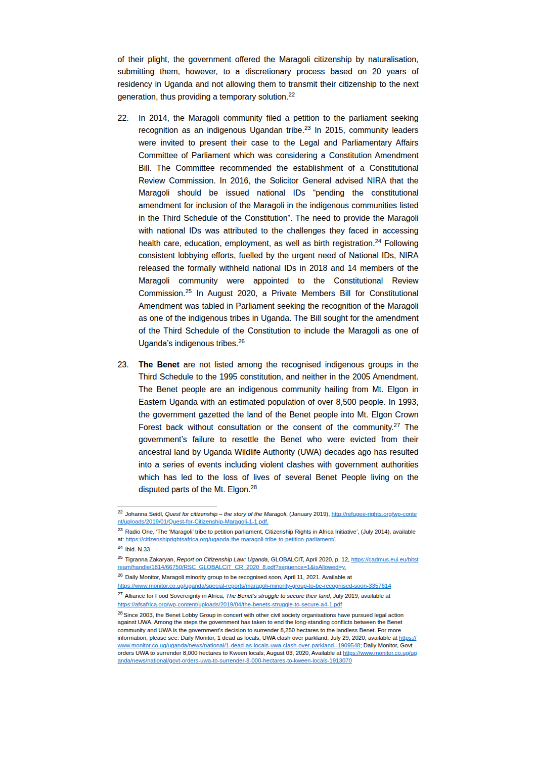of their plight, the government offered the Maragoli citizenship by naturalisation, submitting them, however, to a discretionary process based on 20 years of residency in Uganda and not allowing them to transmit their citizenship to the next generation, thus providing a temporary solution.22
22. In 2014, the Maragoli community filed a petition to the parliament seeking recognition as an indigenous Ugandan tribe.23 In 2015, community leaders were invited to present their case to the Legal and Parliamentary Affairs Committee of Parliament which was considering a Constitution Amendment Bill. The Committee recommended the establishment of a Constitutional Review Commission. In 2016, the Solicitor General advised NIRA that the Maragoli should be issued national IDs “pending the constitutional amendment for inclusion of the Maragoli in the indigenous communities listed in the Third Schedule of the Constitution”. The need to provide the Maragoli with national IDs was attributed to the challenges they faced in accessing health care, education, employment, as well as birth registration.24 Following consistent lobbying efforts, fuelled by the urgent need of National IDs, NIRA released the formally withheld national IDs in 2018 and 14 members of the Maragoli community were appointed to the Constitutional Review Commission.25 In August 2020, a Private Members Bill for Constitutional Amendment was tabled in Parliament seeking the recognition of the Maragoli as one of the indigenous tribes in Uganda. The Bill sought for the amendment of the Third Schedule of the Constitution to include the Maragoli as one of Uganda’s indigenous tribes.26
23. The Benet are not listed among the recognised indigenous groups in the Third Schedule to the 1995 constitution, and neither in the 2005 Amendment. The Benet people are an indigenous community hailing from Mt. Elgon in Eastern Uganda with an estimated population of over 8,500 people. In 1993, the government gazetted the land of the Benet people into Mt. Elgon Crown Forest back without consultation or the consent of the community.27 The government’s failure to resettle the Benet who were evicted from their ancestral land by Uganda Wildlife Authority (UWA) decades ago has resulted into a series of events including violent clashes with government authorities which has led to the loss of lives of several Benet People living on the disputed parts of the Mt. Elgon.28
22 Johanna Seidl, Quest for citizenship – the story of the Maragoli, (January 2019), http://refugee-rights.org/wp-content/uploads/2019/01/Quest-for-Citizenship-Maragoli-1-1.pdf.
23 Radio One, ‘The ‘Maragoli’ tribe to petition parliament, Citizenship Rights in Africa Initiative’, (July 2014), available at: https://citizenshiprightsafrica.org/uganda-the-maragoli-tribe-to-petition-parliament/.
24 Ibid. N.33.
25 Tigranna Zakaryan, Report on Citizenship Law: Uganda, GLOBALCIT, April 2020, p. 12, https://cadmus.eui.eu/bitstream/handle/1814/66750/RSC_GLOBALCIT_CR_2020_8.pdf?sequence=1&isAllowed=y.
26 Daily Monitor, Maragoli minority group to be recognised soon, April 11, 2021. Available at
https://www.monitor.co.ug/uganda/special-reports/maragoli-minority-group-to-be-recognised-soon-3357614
27 Alliance for Food Sovereignty in Africa, The Benet’s struggle to secure their land, July 2019, available at
https://afsafrica.org/wp-content/uploads/2019/04/the-benets-struggle-to-secure-a4-1.pdf
28 Since 2003, the Benet Lobby Group in concert with other civil society organisations have pursued legal action against UWA. Among the steps the government has taken to end the long-standing conflicts between the Benet community and UWA is the government’s decision to surrender 8,250 hectares to the landless Benet. For more information, please see: Daily Monitor, 1 dead as locals, UWA clash over parkland, July 29, 2020, available at https://www.monitor.co.ug/uganda/news/national/1-dead-as-locals-uwa-clash-over-parkland--1909548; Daily Monitor, Govt orders UWA to surrender 8,000 hectares to Kween locals, August 03, 2020, Available at https://www.monitor.co.ug/uganda/news/national/govt-orders-uwa-to-surrender-8-000-hectares-to-kween-locals-1913070